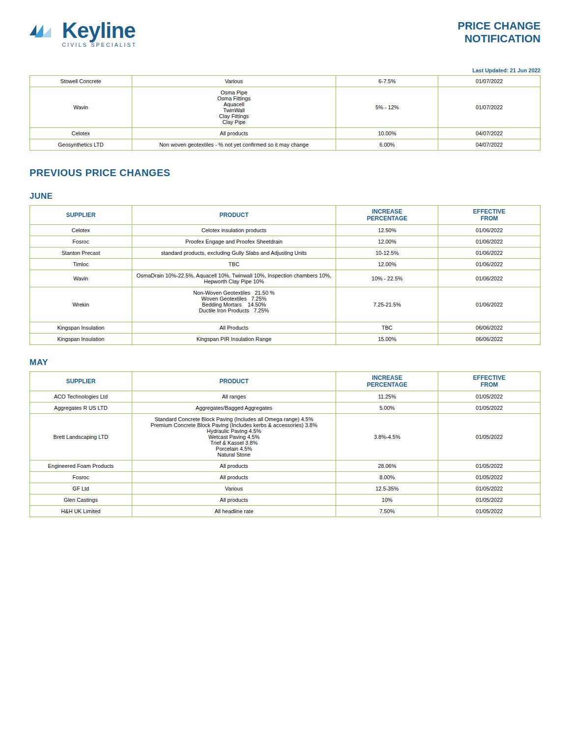Keyline
CIVILS SPECIALIST
PRICE CHANGE
NOTIFICATION
Last Updated: 21 Jun 2022
| Stowell Concrete | Various | 6-7.5% | 01/07/2022 |
| Wavin | Osma Pipe Osma Fittings Aquacell TwinWall Clay Fittings Clay Pipe | 5% - 12% | 01/07/2022 |
| Celotex | All products | 10.00% | 04/07/2022 |
| Geosynthetics LTD | Non woven geotextiles - % not yet confirmed so it may change | 6.00% | 04/07/2022 |
PREVIOUS PRICE CHANGES
JUNE
| SUPPLIER | PRODUCT | INCREASE PERCENTAGE | EFFECTIVE FROM |
| --- | --- | --- | --- |
| Celotex | Celotex insulation products | 12.50% | 01/06/2022 |
| Fosroc | Proofex Engage and Proofex Sheetdrain | 12.00% | 01/06/2022 |
| Stanton Precast | standard products, excluding Gully Slabs and Adjusting Units | 10-12.5% | 01/06/2022 |
| Timloc | TBC | 12.00% | 01/06/2022 |
| Wavin | OsmaDrain 10%-22.5%, Aquacell 10%, Twinwall 10%, Inspection chambers 10%, Hepworth Clay Pipe 10% | 10% - 22.5% | 01/06/2022 |
| Wrekin | Non-Woven Geotextiles 21.50 % Woven Geotextiles 7.25% Bedding Mortars 14.50% Ductile Iron Products 7.25% | 7.25-21.5% | 01/06/2022 |
| Kingspan Insulation | All Products | TBC | 06/06/2022 |
| Kingspan Insulation | Kingspan PIR Insulation Range | 15.00% | 06/06/2022 |
MAY
| SUPPLIER | PRODUCT | INCREASE PERCENTAGE | EFFECTIVE FROM |
| --- | --- | --- | --- |
| ACO Technologies Ltd | All ranges | 11.25% | 01/05/2022 |
| Aggregates R US LTD | Aggregates/Bagged Aggregates | 5.00% | 01/05/2022 |
| Brett Landscaping LTD | Standard Concrete Block Paving (Includes all Omega range) 4.5% Premium Concrete Block Paving (Includes kerbs & accessories) 3.8% Hydraulic Paving 4.5% Wetcast Paving 4.5% Trief & Kassel 3.8% Porcelain 4.5% Natural Stone | 3.8%-4.5% | 01/05/2022 |
| Engineered Foam Products | All products | 28.06% | 01/05/2022 |
| Fosroc | All products | 8.00% | 01/05/2022 |
| GF Ltd | Various | 12.5-35% | 01/05/2022 |
| Glen Castings | All products | 10% | 01/05/2022 |
| H&H UK Limited | All headline rate | 7.50% | 01/05/2022 |